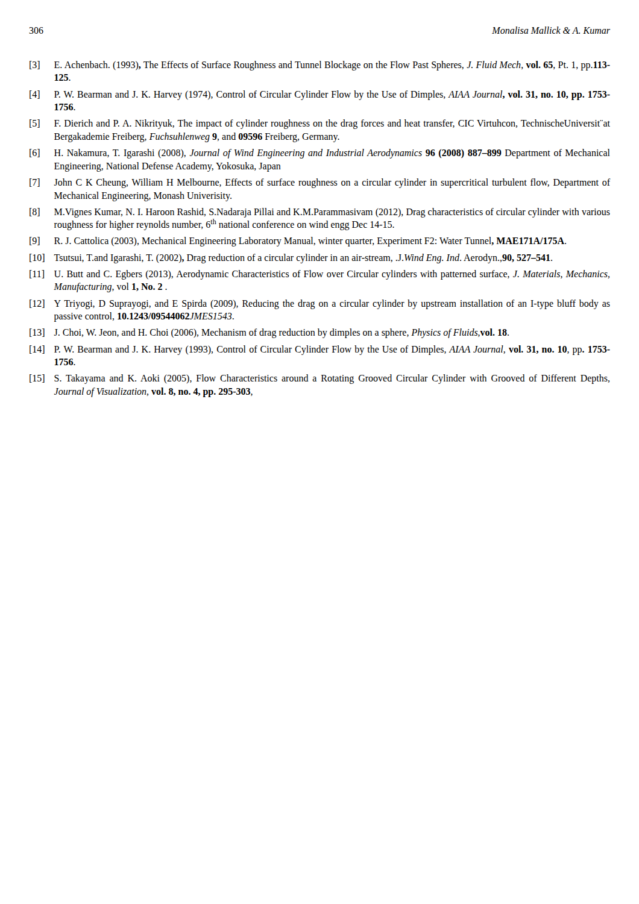306 Monalisa Mallick & A. Kumar
[3] E. Achenbach. (1993), The Effects of Surface Roughness and Tunnel Blockage on the Flow Past Spheres, J. Fluid Mech, vol. 65, Pt. 1, pp.113-125.
[4] P. W. Bearman and J. K. Harvey (1974), Control of Circular Cylinder Flow by the Use of Dimples, AIAA Journal, vol. 31, no. 10, pp. 1753-1756.
[5] F. Dierich and P. A. Nikrityuk, The impact of cylinder roughness on the drag forces and heat transfer, CIC Virtuhcon, TechnischeUniversit¨at Bergakademie Freiberg, Fuchsuhlenweg 9, and 09596 Freiberg, Germany.
[6] H. Nakamura, T. Igarashi (2008), Journal of Wind Engineering and Industrial Aerodynamics 96 (2008) 887–899 Department of Mechanical Engineering, National Defense Academy, Yokosuka, Japan
[7] John C K Cheung, William H Melbourne, Effects of surface roughness on a circular cylinder in supercritical turbulent flow, Department of Mechanical Engineering, Monash Univerisity.
[8] M.Vignes Kumar, N. I. Haroon Rashid, S.Nadaraja Pillai and K.M.Parammasivam (2012), Drag characteristics of circular cylinder with various roughness for higher reynolds number, 6th national conference on wind engg Dec 14-15.
[9] R. J. Cattolica (2003), Mechanical Engineering Laboratory Manual, winter quarter, Experiment F2: Water Tunnel, MAE171A/175A.
[10] Tsutsui, T.and Igarashi, T. (2002), Drag reduction of a circular cylinder in an air-stream, .J.Wind Eng. Ind. Aerodyn.,90, 527–541.
[11] U. Butt and C. Egbers (2013), Aerodynamic Characteristics of Flow over Circular cylinders with patterned surface, J. Materials, Mechanics, Manufacturing, vol 1, No. 2 .
[12] Y Triyogi, D Suprayogi, and E Spirda (2009), Reducing the drag on a circular cylinder by upstream installation of an I-type bluff body as passive control, 10.1243/09544062 JMES1543.
[13] J. Choi, W. Jeon, and H. Choi (2006), Mechanism of drag reduction by dimples on a sphere, Physics of Fluids,vol. 18.
[14] P. W. Bearman and J. K. Harvey (1993), Control of Circular Cylinder Flow by the Use of Dimples, AIAA Journal, vol. 31, no. 10, pp. 1753-1756.
[15] S. Takayama and K. Aoki (2005), Flow Characteristics around a Rotating Grooved Circular Cylinder with Grooved of Different Depths, Journal of Visualization, vol. 8, no. 4, pp. 295-303,